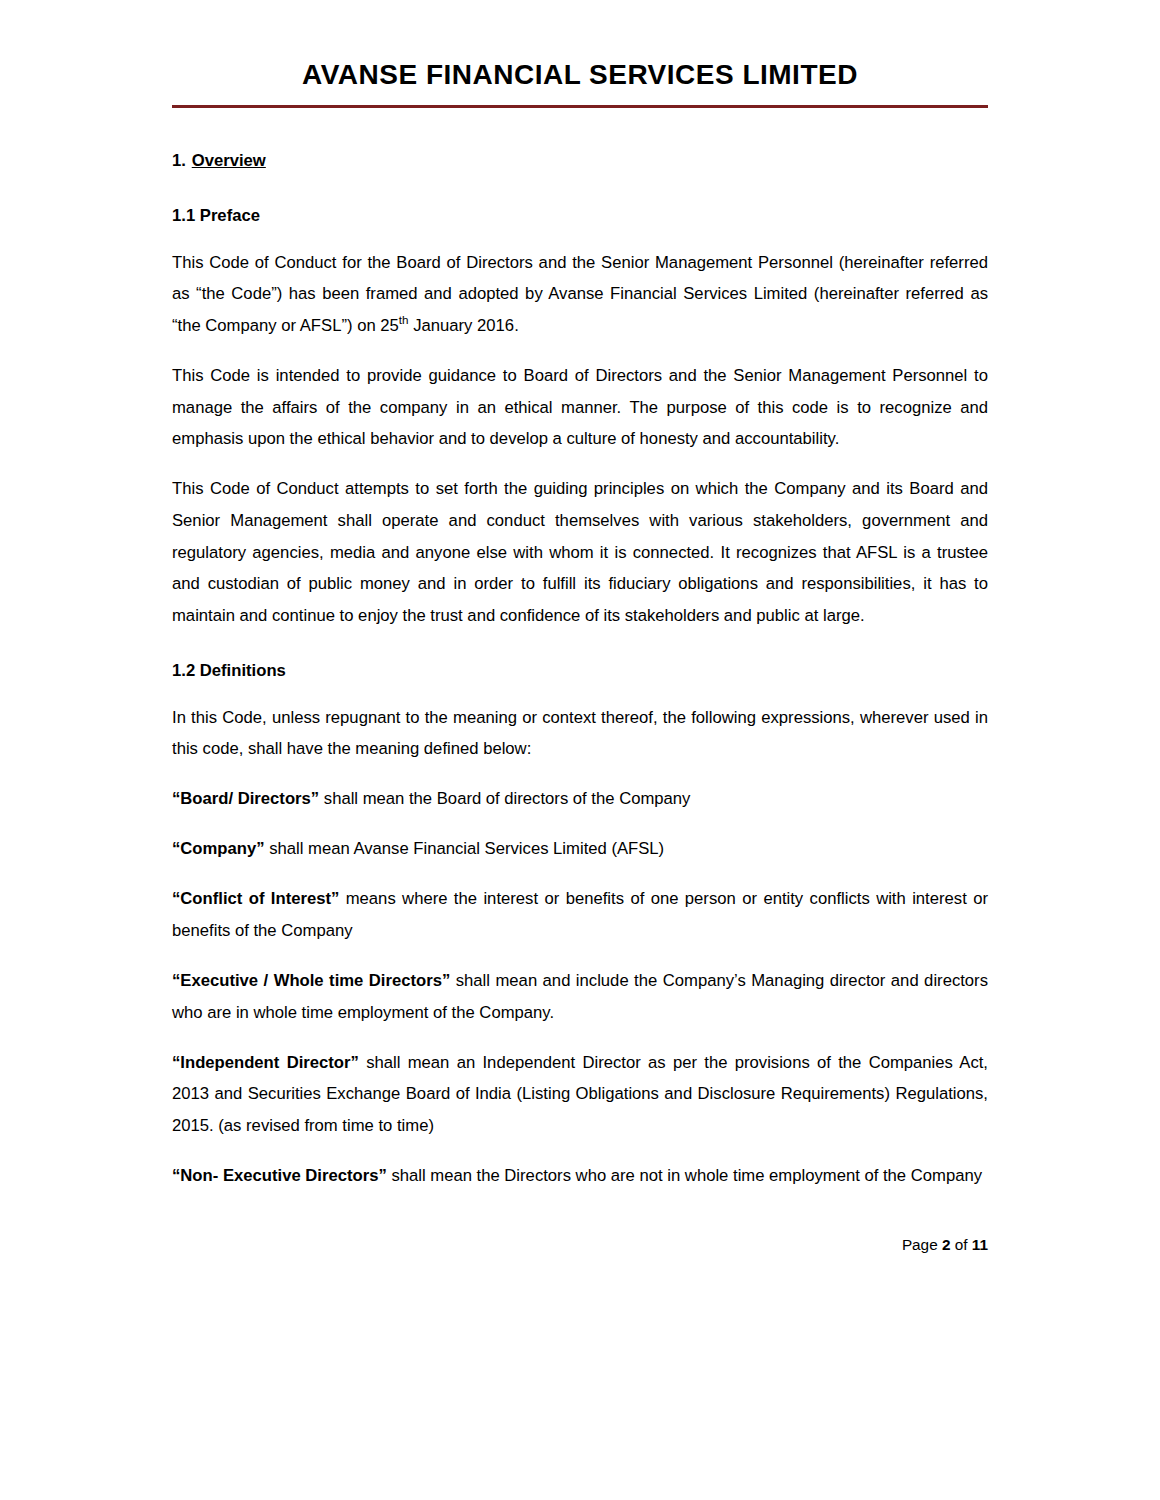AVANSE FINANCIAL SERVICES LIMITED
1. Overview
1.1 Preface
This Code of Conduct for the Board of Directors and the Senior Management Personnel (hereinafter referred as “the Code”) has been framed and adopted by Avanse Financial Services Limited (hereinafter referred as “the Company or AFSL”) on 25th January 2016.
This Code is intended to provide guidance to Board of Directors and the Senior Management Personnel to manage the affairs of the company in an ethical manner. The purpose of this code is to recognize and emphasis upon the ethical behavior and to develop a culture of honesty and accountability.
This Code of Conduct attempts to set forth the guiding principles on which the Company and its Board and Senior Management shall operate and conduct themselves with various stakeholders, government and regulatory agencies, media and anyone else with whom it is connected. It recognizes that AFSL is a trustee and custodian of public money and in order to fulfill its fiduciary obligations and responsibilities, it has to maintain and continue to enjoy the trust and confidence of its stakeholders and public at large.
1.2 Definitions
In this Code, unless repugnant to the meaning or context thereof, the following expressions, wherever used in this code, shall have the meaning defined below:
“Board/ Directors” shall mean the Board of directors of the Company
“Company” shall mean Avanse Financial Services Limited (AFSL)
“Conflict of Interest” means where the interest or benefits of one person or entity conflicts with interest or benefits of the Company
“Executive / Whole time Directors” shall mean and include the Company’s Managing director and directors who are in whole time employment of the Company.
“Independent Director” shall mean an Independent Director as per the provisions of the Companies Act, 2013 and Securities Exchange Board of India (Listing Obligations and Disclosure Requirements) Regulations, 2015. (as revised from time to time)
“Non- Executive Directors” shall mean the Directors who are not in whole time employment of the Company
Page 2 of 11